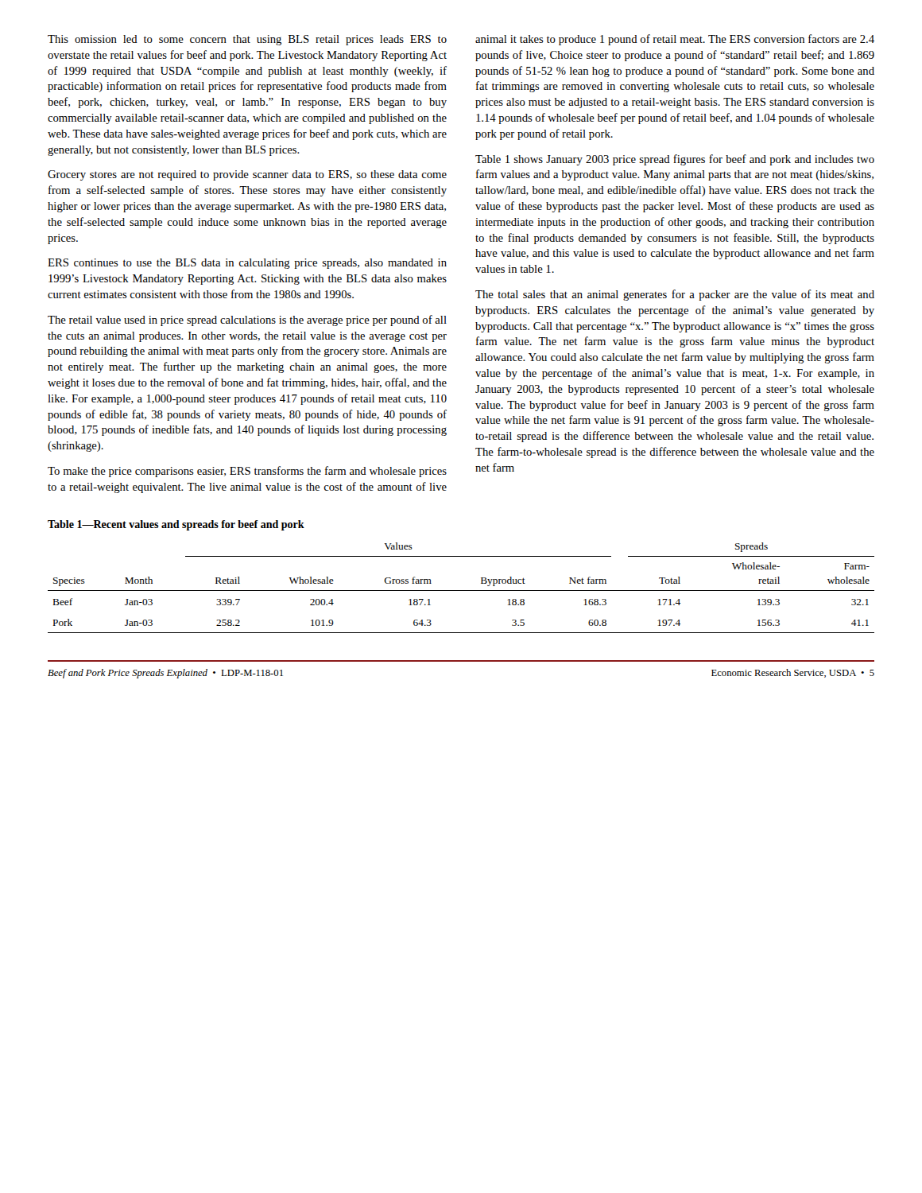This omission led to some concern that using BLS retail prices leads ERS to overstate the retail values for beef and pork. The Livestock Mandatory Reporting Act of 1999 required that USDA “compile and publish at least monthly (weekly, if practicable) information on retail prices for representative food products made from beef, pork, chicken, turkey, veal, or lamb.” In response, ERS began to buy commercially available retail-scanner data, which are compiled and published on the web. These data have sales-weighted average prices for beef and pork cuts, which are generally, but not consistently, lower than BLS prices.
Grocery stores are not required to provide scanner data to ERS, so these data come from a self-selected sample of stores. These stores may have either consistently higher or lower prices than the average supermarket. As with the pre-1980 ERS data, the self-selected sample could induce some unknown bias in the reported average prices.
ERS continues to use the BLS data in calculating price spreads, also mandated in 1999’s Livestock Mandatory Reporting Act. Sticking with the BLS data also makes current estimates consistent with those from the 1980s and 1990s.
The retail value used in price spread calculations is the average price per pound of all the cuts an animal produces. In other words, the retail value is the average cost per pound rebuilding the animal with meat parts only from the grocery store. Animals are not entirely meat. The further up the marketing chain an animal goes, the more weight it loses due to the removal of bone and fat trimming, hides, hair, offal, and the like. For example, a 1,000-pound steer produces 417 pounds of retail meat cuts, 110 pounds of edible fat, 38 pounds of variety meats, 80 pounds of hide, 40 pounds of blood, 175 pounds of inedible fats, and 140 pounds of liquids lost during processing (shrinkage).
To make the price comparisons easier, ERS transforms the farm and wholesale prices to a retail-weight equivalent. The live animal value is the cost of the amount of live animal it takes to produce 1 pound of retail meat. The ERS conversion factors are 2.4 pounds of live, Choice steer to produce a pound of “standard” retail beef; and 1.869 pounds of 51-52 % lean hog to produce a pound of “standard” pork. Some bone and fat trimmings are removed in converting wholesale cuts to retail cuts, so wholesale prices also must be adjusted to a retail-weight basis. The ERS standard conversion is 1.14 pounds of wholesale beef per pound of retail beef, and 1.04 pounds of wholesale pork per pound of retail pork.
Table 1 shows January 2003 price spread figures for beef and pork and includes two farm values and a byproduct value. Many animal parts that are not meat (hides/skins, tallow/lard, bone meal, and edible/inedible offal) have value. ERS does not track the value of these byproducts past the packer level. Most of these products are used as intermediate inputs in the production of other goods, and tracking their contribution to the final products demanded by consumers is not feasible. Still, the byproducts have value, and this value is used to calculate the byproduct allowance and net farm values in table 1.
The total sales that an animal generates for a packer are the value of its meat and byproducts. ERS calculates the percentage of the animal’s value generated by byproducts. Call that percentage “x.” The byproduct allowance is “x” times the gross farm value. The net farm value is the gross farm value minus the byproduct allowance. You could also calculate the net farm value by multiplying the gross farm value by the percentage of the animal’s value that is meat, 1-x. For example, in January 2003, the byproducts represented 10 percent of a steer’s total wholesale value. The byproduct value for beef in January 2003 is 9 percent of the gross farm value while the net farm value is 91 percent of the gross farm value. The wholesale-to-retail spread is the difference between the wholesale value and the retail value. The farm-to-wholesale spread is the difference between the wholesale value and the net farm
Table 1—Recent values and spreads for beef and pork
| | | Values | | Spreads |
| --- | --- | --- | --- | --- |
| Species | Month | Retail | Wholesale | Gross farm | Byproduct | Net farm | | Total | Wholesale- retail | Farm- wholesale |
| Beef | Jan-03 | 339.7 | 200.4 | 187.1 | 18.8 | 168.3 | | 171.4 | 139.3 | 32.1 |
| Pork | Jan-03 | 258.2 | 101.9 | 64.3 | 3.5 | 60.8 | | 197.4 | 156.3 | 41.1 |
Beef and Pork Price Spreads Explained • LDP-M-118-01
Economic Research Service, USDA • 5